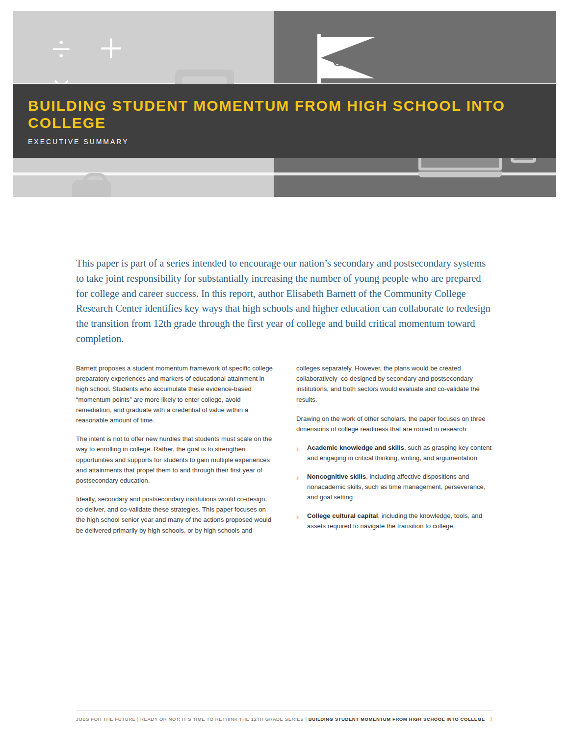÷ + × −
U
Building Student Momentum from High School into College
Executive Summary
This paper is part of a series intended to encourage our nation’s secondary and postsecondary systems to take joint responsibility for substantially increasing the number of young people who are prepared for college and career success. In this report, author Elisabeth Barnett of the Community College Research Center identifies key ways that high schools and higher education can collaborate to redesign the transition from 12th grade through the first year of college and build critical momentum toward completion.
Barnett proposes a student momentum framework of specific college preparatory experiences and markers of educational attainment in high school. Students who accumulate these evidence-based “momentum points” are more likely to enter college, avoid remediation, and graduate with a credential of value within a reasonable amount of time.
The intent is not to offer new hurdles that students must scale on the way to enrolling in college. Rather, the goal is to strengthen opportunities and supports for students to gain multiple experiences and attainments that propel them to and through their first year of postsecondary education.
Ideally, secondary and postsecondary institutions would co-design, co-deliver, and co-validate these strategies. This paper focuses on the high school senior year and many of the actions proposed would be delivered primarily by high schools, or by high schools and colleges separately. However, the plans would be created collaboratively–co-designed by secondary and postsecondary institutions, and both sectors would evaluate and co-validate the results.
Drawing on the work of other scholars, the paper focuses on three dimensions of college readiness that are rooted in research:
Academic knowledge and skills, such as grasping key content and engaging in critical thinking, writing, and argumentation
Noncognitive skills, including affective dispositions and nonacademic skills, such as time management, perseverance, and goal setting
College cultural capital, including the knowledge, tools, and assets required to navigate the transition to college.
1 Jobs for the Future | Ready or Not: It’s Time to Rethink the 12th Grade Series | Building Student Momentum from High School into College